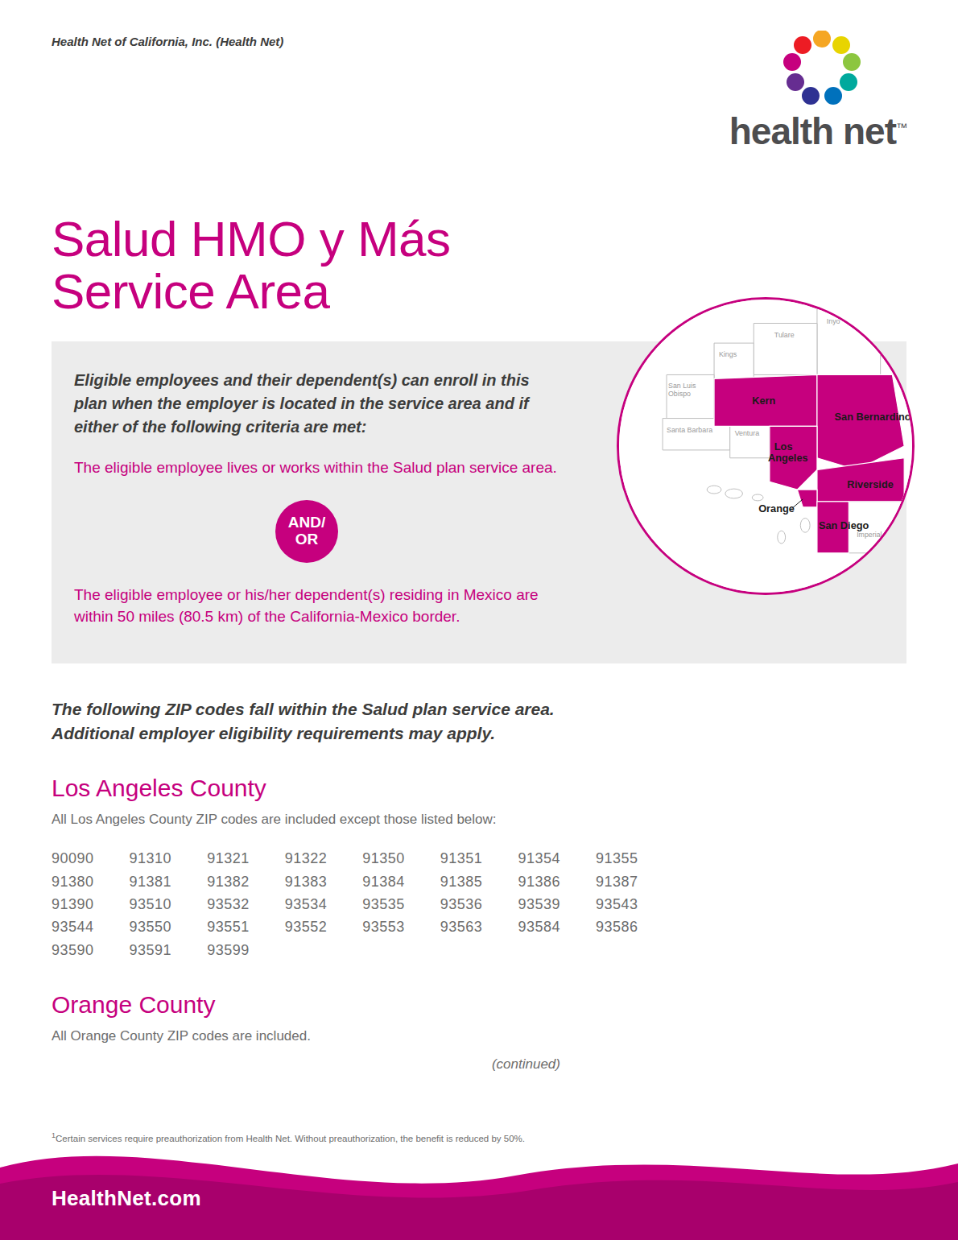Health Net of California, Inc. (Health Net)
health net™
Salud HMO y Más
Service Area
Eligible employees and their dependent(s) can enroll in this plan when the employer is located in the service area and if either of the following criteria are met:
The eligible employee lives or works within the Salud plan service area.
AND/OR
The eligible employee or his/her dependent(s) residing in Mexico are within 50 miles (80.5 km) of the California-Mexico border.
Inyo Tulare Kings San Luis Obispo Santa Barbara Ventura Imperial Kern San Bernardino Los Angeles Riverside Orange San Diego
The following ZIP codes fall within the Salud plan service area. Additional employer eligibility requirements may apply.
Los Angeles County
All Los Angeles County ZIP codes are included except those listed below:
| 90090 | 91310 | 91321 | 91322 | 91350 | 91351 | 91354 | 91355 |
| 91380 | 91381 | 91382 | 91383 | 91384 | 91385 | 91386 | 91387 |
| 91390 | 93510 | 93532 | 93534 | 93535 | 93536 | 93539 | 93543 |
| 93544 | 93550 | 93551 | 93552 | 93553 | 93563 | 93584 | 93586 |
| 93590 | 93591 | 93599 | | | | | |
Orange County
All Orange County ZIP codes are included.
(continued)
1Certain services require preauthorization from Health Net. Without preauthorization, the benefit is reduced by 50%.
HealthNet.com